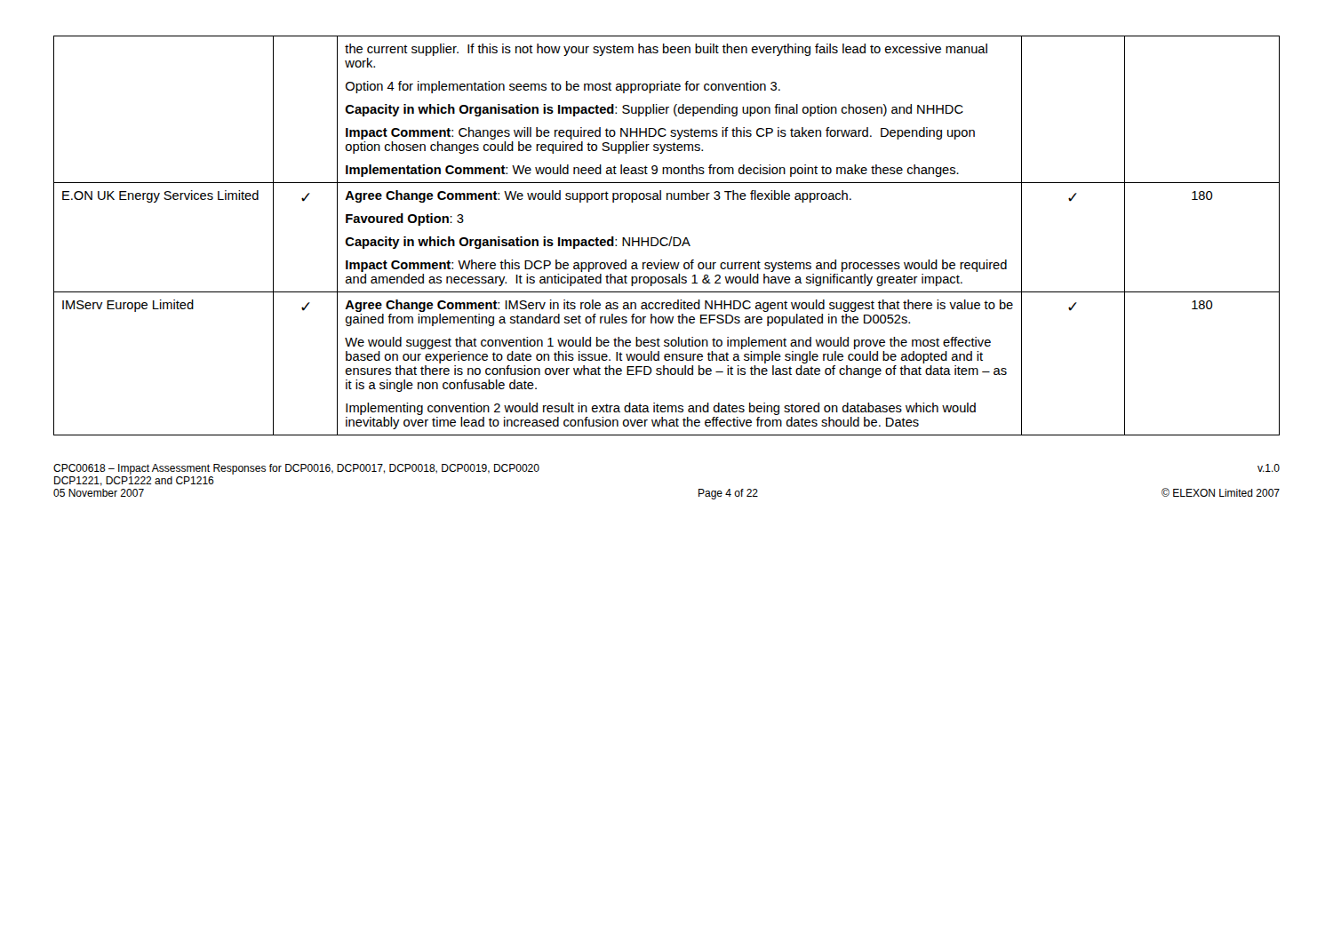| | | the current supplier. If this is not how your system has been built then everything fails lead to excessive manual work. Option 4 for implementation seems to be most appropriate for convention 3. Capacity in which Organisation is Impacted : Supplier (depending upon final option chosen) and NHHDC Impact Comment : Changes will be required to NHHDC systems if this CP is taken forward. Depending upon option chosen changes could be required to Supplier systems. Implementation Comment : We would need at least 9 months from decision point to make these changes. | | |
| E.ON UK Energy Services Limited | ✓ | Agree Change Comment : We would support proposal number 3 The flexible approach. Favoured Option : 3 Capacity in which Organisation is Impacted : NHHDC/DA Impact Comment : Where this DCP be approved a review of our current systems and processes would be required and amended as necessary. It is anticipated that proposals 1 & 2 would have a significantly greater impact. | ✓ | 180 |
| IMServ Europe Limited | ✓ | Agree Change Comment : IMServ in its role as an accredited NHHDC agent would suggest that there is value to be gained from implementing a standard set of rules for how the EFSDs are populated in the D0052s. We would suggest that convention 1 would be the best solution to implement and would prove the most effective based on our experience to date on this issue. It would ensure that a simple single rule could be adopted and it ensures that there is no confusion over what the EFD should be – it is the last date of change of that data item – as it is a single non confusable date. Implementing convention 2 would result in extra data items and dates being stored on databases which would inevitably over time lead to increased confusion over what the effective from dates should be. Dates | ✓ | 180 |
| CPC00618 – Impact Assessment Responses for DCP0016, DCP0017, DCP0018, DCP0019, DCP0020 DCP1221, DCP1222 and CP1216 | | v.1.0 |
| 05 November 2007 | Page 4 of 22 | © ELEXON Limited 2007 |